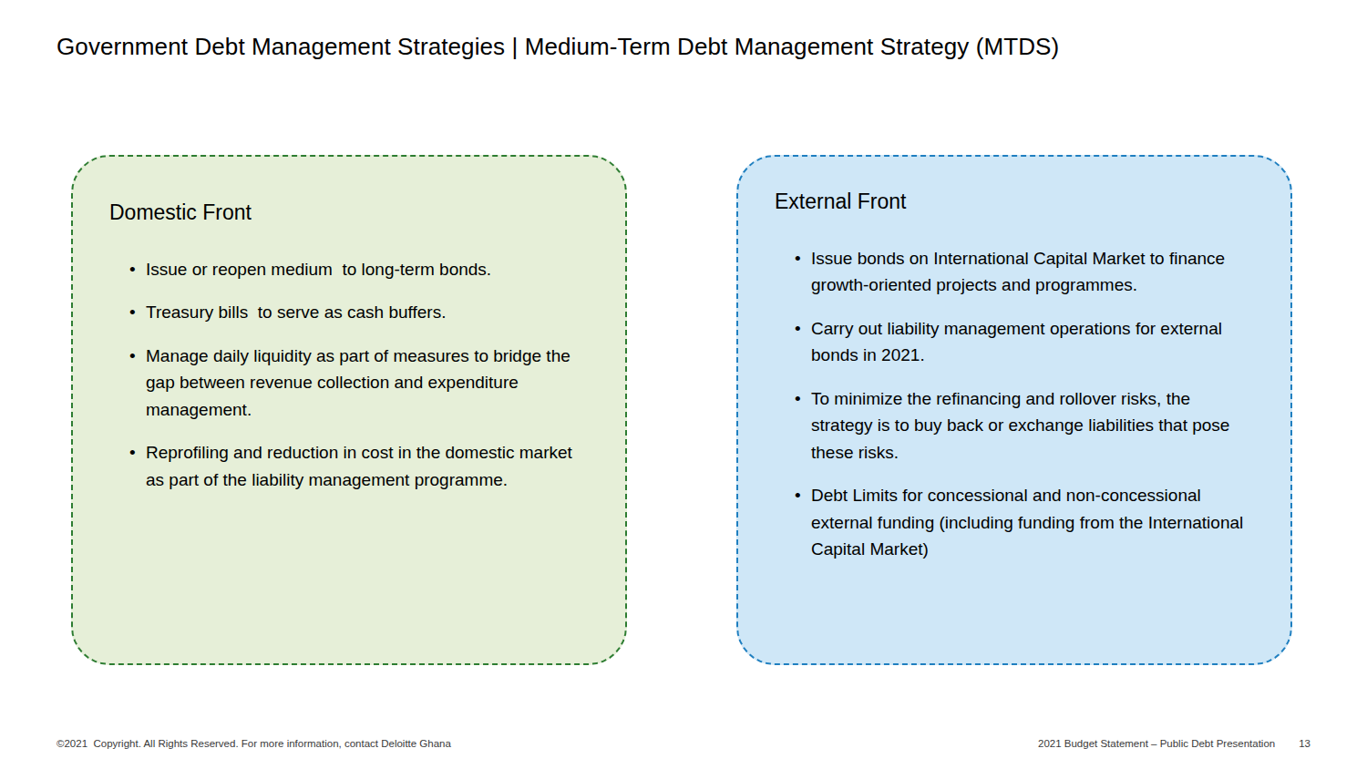Government Debt Management Strategies | Medium-Term Debt Management Strategy (MTDS)
Domestic Front
Issue or reopen medium to long-term bonds.
Treasury bills to serve as cash buffers.
Manage daily liquidity as part of measures to bridge the gap between revenue collection and expenditure management.
Reprofiling and reduction in cost in the domestic market as part of the liability management programme.
External Front
Issue bonds on International Capital Market to finance growth-oriented projects and programmes.
Carry out liability management operations for external bonds in 2021.
To minimize the refinancing and rollover risks, the strategy is to buy back or exchange liabilities that pose these risks.
Debt Limits for concessional and non-concessional external funding (including funding from the International Capital Market)
©2021 Copyright. All Rights Reserved. For more information, contact Deloitte Ghana
2021 Budget Statement – Public Debt Presentation13